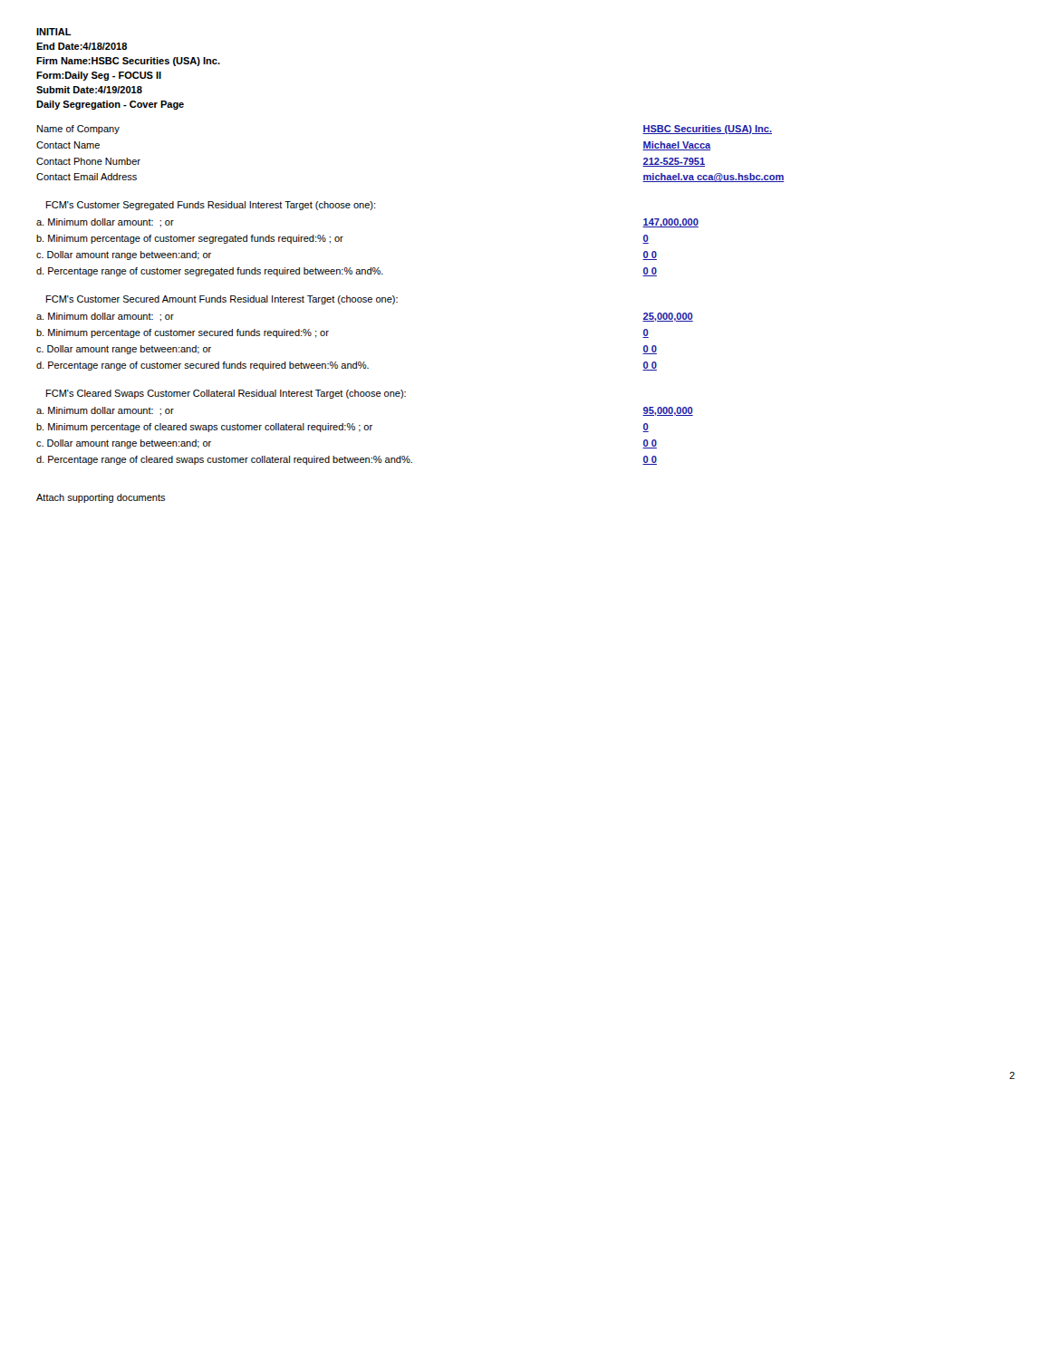INITIAL
End Date:4/18/2018
Firm Name:HSBC Securities (USA) Inc.
Form:Daily Seg - FOCUS II
Submit Date:4/19/2018
Daily Segregation - Cover Page
| Name of Company | HSBC Securities (USA) Inc. |
| Contact Name | Michael Vacca |
| Contact Phone Number | 212-525-7951 |
| Contact Email Address | michael.va cca@us.hsbc.com |
FCM's Customer Segregated Funds Residual Interest Target (choose one):
| a. Minimum dollar amount: ; or | 147,000,000 |
| b. Minimum percentage of customer segregated funds required:% ; or | 0 |
| c. Dollar amount range between:and; or | 0 0 |
| d. Percentage range of customer segregated funds required between:% and%. | 0 0 |
FCM's Customer Secured Amount Funds Residual Interest Target (choose one):
| a. Minimum dollar amount: ; or | 25,000,000 |
| b. Minimum percentage of customer secured funds required:% ; or | 0 |
| c. Dollar amount range between:and; or | 0 0 |
| d. Percentage range of customer secured funds required between:% and%. | 0 0 |
FCM's Cleared Swaps Customer Collateral Residual Interest Target (choose one):
| a. Minimum dollar amount: ; or | 95,000,000 |
| b. Minimum percentage of cleared swaps customer collateral required:% ; or | 0 |
| c. Dollar amount range between:and; or | 0 0 |
| d. Percentage range of cleared swaps customer collateral required between:% and%. | 0 0 |
Attach supporting documents
2